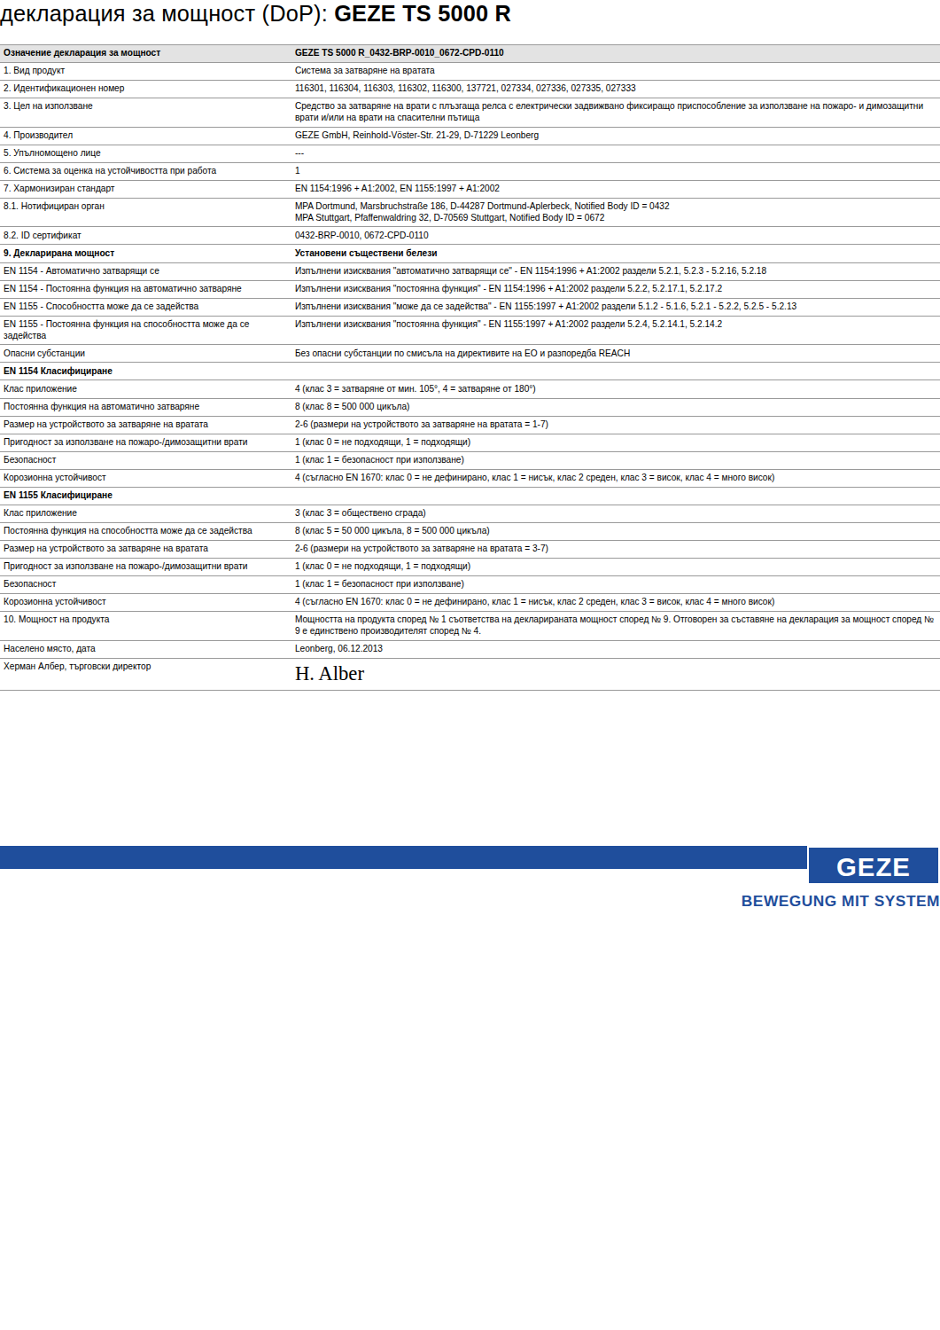декларация за мощност (DoP): GEZE TS 5000 R
| Означение декларация за мощност | GEZE TS 5000 R_0432-BRP-0010_0672-CPD-0110 |
| 1. Вид продукт | Система за затваряне на вратата |
| 2. Идентификационен номер | 116301, 116304, 116303, 116302, 116300, 137721, 027334, 027336, 027335, 027333 |
| 3. Цел на използване | Средство за затваряне на врати с плъзгаща релса с електрически задвижвано фиксиращо приспособление за използване на пожаро- и димозащитни врати и/или на врати на спасителни пътища |
| 4. Производител | GEZE GmbH, Reinhold-Vöster-Str. 21-29, D-71229 Leonberg |
| 5. Упълномощено лице | --- |
| 6. Система за оценка на устойчивостта при работа | 1 |
| 7. Хармонизиран стандарт | EN 1154:1996 + A1:2002, EN 1155:1997 + A1:2002 |
| 8.1. Нотифициран орган | MPA Dortmund, Marsbruchstraße 186, D-44287 Dortmund-Aplerbeck, Notified Body ID = 0432 MPA Stuttgart, Pfaffenwaldring 32, D-70569 Stuttgart, Notified Body ID = 0672 |
| 8.2. ID сертификат | 0432-BRP-0010, 0672-CPD-0110 |
| 9. Декларирана мощност | Установени съществени белези |
| EN 1154 - Автоматично затварящи се | Изпълнени изисквания "автоматично затварящи се" - EN 1154:1996 + A1:2002 раздели 5.2.1, 5.2.3 - 5.2.16, 5.2.18 |
| EN 1154 - Постоянна функция на автоматично затваряне | Изпълнени изисквания "постоянна функция" - EN 1154:1996 + A1:2002 раздели 5.2.2, 5.2.17.1, 5.2.17.2 |
| EN 1155 - Способността може да се задейства | Изпълнени изисквания "може да се задейства" - EN 1155:1997 + A1:2002 раздели 5.1.2 - 5.1.6, 5.2.1 - 5.2.2, 5.2.5 - 5.2.13 |
| EN 1155 - Постоянна функция на способността може да се задейства | Изпълнени изисквания "постоянна функция" - EN 1155:1997 + A1:2002 раздели 5.2.4, 5.2.14.1, 5.2.14.2 |
| Опасни субстанции | Без опасни субстанции по смисъла на директивите на ЕО и разпоредба REACH |
| EN 1154 Класифициране | |
| Клас приложение | 4 (клас 3 = затваряне от мин. 105°, 4 = затваряне от 180°) |
| Постоянна функция на автоматично затваряне | 8 (клас 8 = 500 000 цикъла) |
| Размер на устройството за затваряне на вратата | 2-6 (размери на устройството за затваряне на вратата = 1-7) |
| Пригодност за използване на пожаро-/димозащитни врати | 1 (клас 0 = не подходящи, 1 = подходящи) |
| Безопасност | 1 (клас 1 = безопасност при използване) |
| Корозионна устойчивост | 4 (съгласно EN 1670: клас 0 = не дефинирано, клас 1 = нисък, клас 2 среден, клас 3 = висок, клас 4 = много висок) |
| EN 1155 Класифициране | |
| Клас приложение | 3 (клас 3 = общественo сграда) |
| Постоянна функция на способността може да се задейства | 8 (клас 5 = 50 000 цикъла, 8 = 500 000 цикъла) |
| Размер на устройството за затваряне на вратата | 2-6 (размери на устройството за затваряне на вратата = 3-7) |
| Пригодност за използване на пожаро-/димозащитни врати | 1 (клас 0 = не подходящи, 1 = подходящи) |
| Безопасност | 1 (клас 1 = безопасност при използване) |
| Корозионна устойчивост | 4 (съгласно EN 1670: клас 0 = не дефинирано, клас 1 = нисък, клас 2 среден, клас 3 = висок, клас 4 = много висок) |
| 10. Мощност на продукта | Мощността на продукта според № 1 съответства на декларираната мощност според № 9. Отговорен за съставяне на декларация за мощност според № 9 е единствено производителят според № 4. |
| Населено място, дата | Leonberg, 06.12.2013 |
| Херман Албер, търговски директор | H. Alber |
GEZE
BEWEGUNG MIT SYSTEM